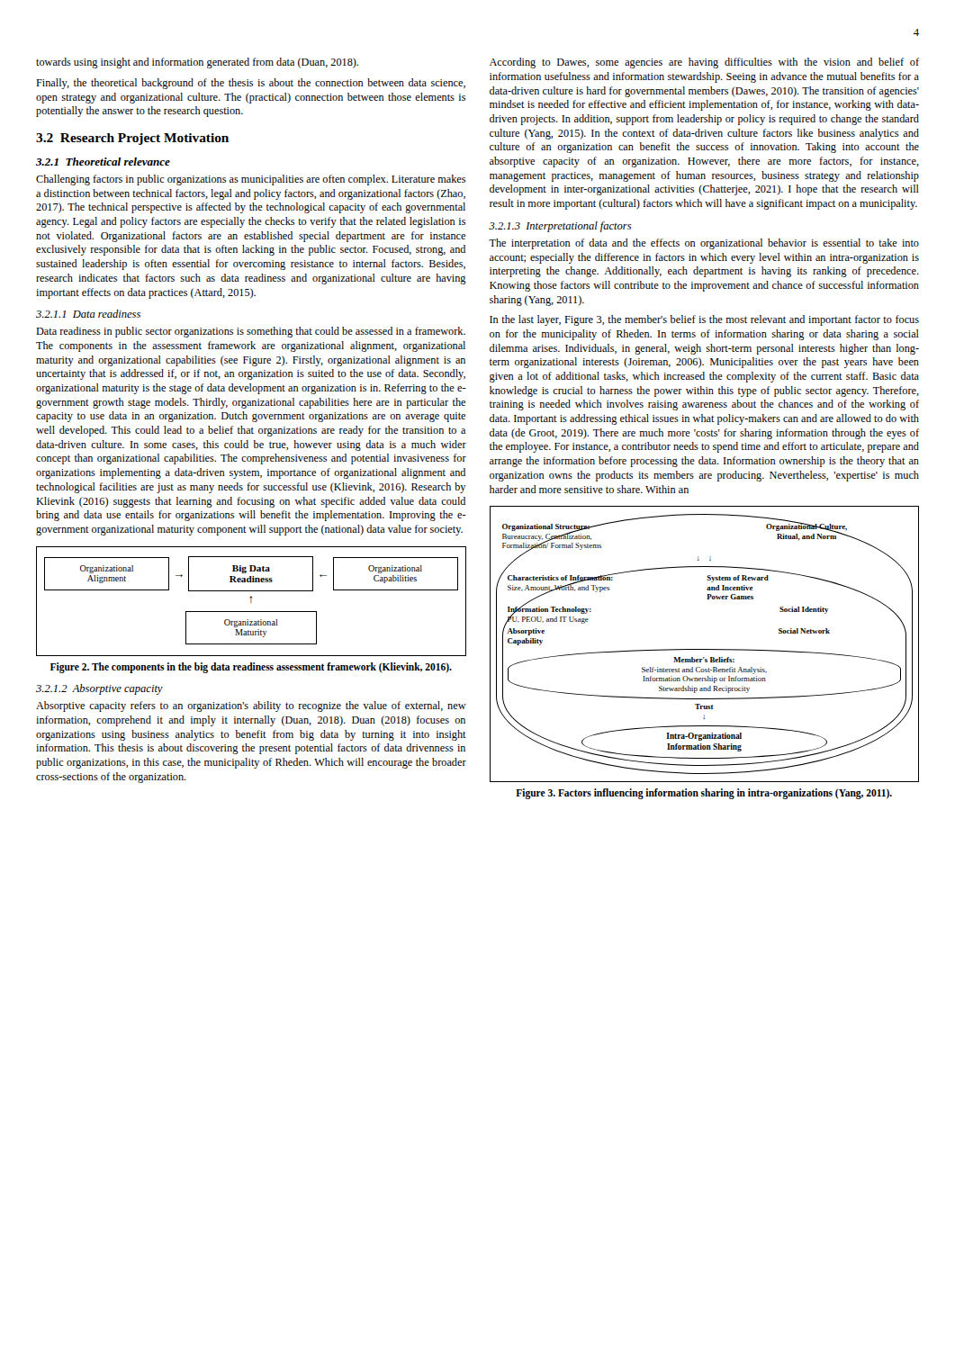4
towards using insight and information generated from data (Duan, 2018).
Finally, the theoretical background of the thesis is about the connection between data science, open strategy and organizational culture. The (practical) connection between those elements is potentially the answer to the research question.
3.2 Research Project Motivation
3.2.1 Theoretical relevance
Challenging factors in public organizations as municipalities are often complex. Literature makes a distinction between technical factors, legal and policy factors, and organizational factors (Zhao, 2017). The technical perspective is affected by the technological capacity of each governmental agency. Legal and policy factors are especially the checks to verify that the related legislation is not violated. Organizational factors are an established special department are for instance exclusively responsible for data that is often lacking in the public sector. Focused, strong, and sustained leadership is often essential for overcoming resistance to internal factors. Besides, research indicates that factors such as data readiness and organizational culture are having important effects on data practices (Attard, 2015).
3.2.1.1 Data readiness
Data readiness in public sector organizations is something that could be assessed in a framework. The components in the assessment framework are organizational alignment, organizational maturity and organizational capabilities (see Figure 2). Firstly, organizational alignment is an uncertainty that is addressed if, or if not, an organization is suited to the use of data. Secondly, organizational maturity is the stage of data development an organization is in. Referring to the e-government growth stage models. Thirdly, organizational capabilities here are in particular the capacity to use data in an organization. Dutch government organizations are on average quite well developed. This could lead to a belief that organizations are ready for the transition to a data-driven culture. In some cases, this could be true, however using data is a much wider concept than organizational capabilities. The comprehensiveness and potential invasiveness for organizations implementing a data-driven system, importance of organizational alignment and technological facilities are just as many needs for successful use (Klievink, 2016). Research by Klievink (2016) suggests that learning and focusing on what specific added value data could bring and data use entails for organizations will benefit the implementation. Improving the e-government organizational maturity component will support the (national) data value for society.
Organizational
Alignment
→
Big Data
Readiness
←
Organizational
Capabilities
↑
Organizational
Maturity
Figure 2. The components in the big data readiness assessment framework (Klievink, 2016).
3.2.1.2 Absorptive capacity
Absorptive capacity refers to an organization's ability to recognize the value of external, new information, comprehend it and imply it internally (Duan, 2018). Duan (2018) focuses on organizations using business analytics to benefit from big data by turning it into insight information. This thesis is about discovering the present potential factors of data drivenness in public organizations, in this case, the municipality of Rheden. Which will encourage the broader cross-sections of the organization.
According to Dawes, some agencies are having difficulties with the vision and belief of information usefulness and information stewardship. Seeing in advance the mutual benefits for a data-driven culture is hard for governmental members (Dawes, 2010). The transition of agencies' mindset is needed for effective and efficient implementation of, for instance, working with data-driven projects. In addition, support from leadership or policy is required to change the standard culture (Yang, 2015). In the context of data-driven culture factors like business analytics and culture of an organization can benefit the success of innovation. Taking into account the absorptive capacity of an organization. However, there are more factors, for instance, management practices, management of human resources, business strategy and relationship development in inter-organizational activities (Chatterjee, 2021). I hope that the research will result in more important (cultural) factors which will have a significant impact on a municipality.
3.2.1.3 Interpretational factors
The interpretation of data and the effects on organizational behavior is essential to take into account; especially the difference in factors in which every level within an intra-organization is interpreting the change. Additionally, each department is having its ranking of precedence. Knowing those factors will contribute to the improvement and chance of successful information sharing (Yang, 2011).
In the last layer, Figure 3, the member's belief is the most relevant and important factor to focus on for the municipality of Rheden. In terms of information sharing or data sharing a social dilemma arises. Individuals, in general, weigh short-term personal interests higher than long-term organizational interests (Joireman, 2006). Municipalities over the past years have been given a lot of additional tasks, which increased the complexity of the current staff. Basic data knowledge is crucial to harness the power within this type of public sector agency. Therefore, training is needed which involves raising awareness about the chances and of the working of data. Important is addressing ethical issues in what policy-makers can and are allowed to do with data (de Groot, 2019). There are much more 'costs' for sharing information through the eyes of the employee. For instance, a contributor needs to spend time and effort to articulate, prepare and arrange the information before processing the data. Information ownership is the theory that an organization owns the products its members are producing. Nevertheless, 'expertise' is much harder and more sensitive to share. Within an
Organizational Structure:
Bureaucracy, Centralization,
Formalization/ Formal Systems
Organizational Culture,
Ritual, and Norm
↓ ↓
Characteristics of Information:
Size, Amount, Worth, and Types
System of Reward
and Incentive
Power Games
Information Technology:
PU, PEOU, and IT Usage
Social Identity
Absorptive
Capability
Social Network
Member's Beliefs:
Self-interest and Cost-Benefit Analysis,
Information Ownership or Information
Stewardship and Reciprocity
Trust
↓
Intra-Organizational
Information Sharing
Figure 3. Factors influencing information sharing in intra-organizations (Yang, 2011).